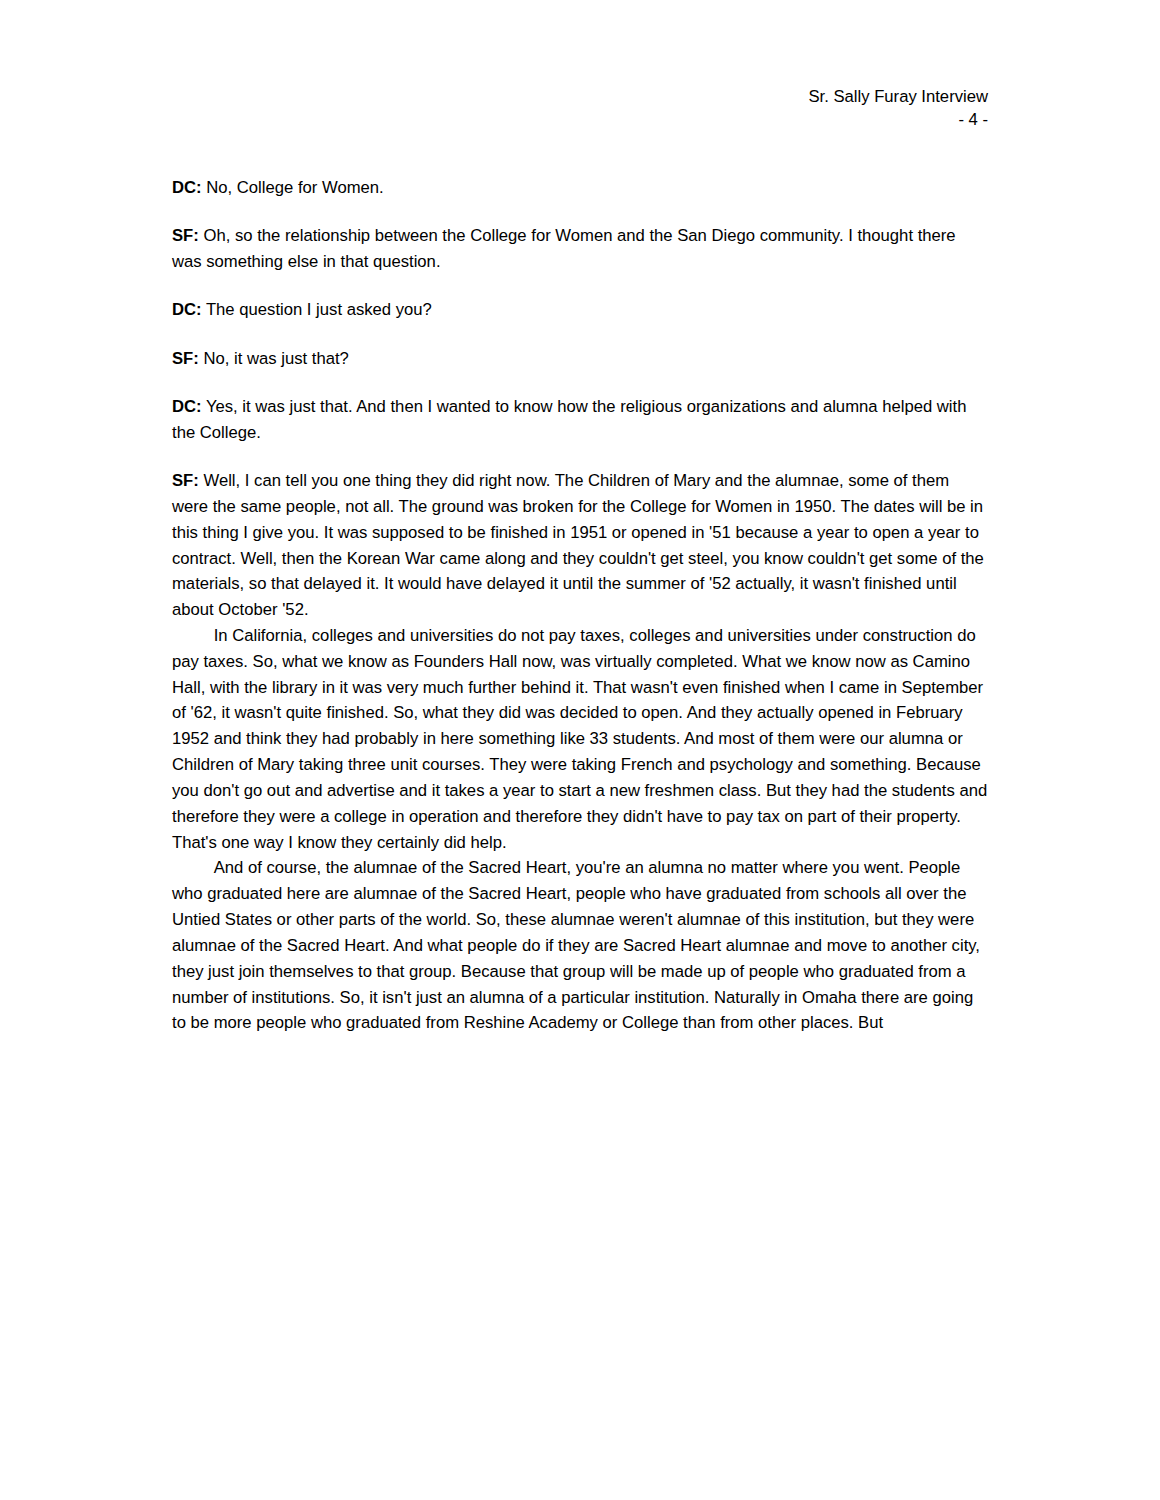Sr. Sally Furay Interview - 4 -
DC: No, College for Women.
SF: Oh, so the relationship between the College for Women and the San Diego community. I thought there was something else in that question.
DC: The question I just asked you?
SF: No, it was just that?
DC: Yes, it was just that. And then I wanted to know how the religious organizations and alumna helped with the College.
SF: Well, I can tell you one thing they did right now. The Children of Mary and the alumnae, some of them were the same people, not all. The ground was broken for the College for Women in 1950. The dates will be in this thing I give you. It was supposed to be finished in 1951 or opened in '51 because a year to open a year to contract. Well, then the Korean War came along and they couldn't get steel, you know couldn't get some of the materials, so that delayed it. It would have delayed it until the summer of '52 actually, it wasn't finished until about October '52.
In California, colleges and universities do not pay taxes, colleges and universities under construction do pay taxes. So, what we know as Founders Hall now, was virtually completed. What we know now as Camino Hall, with the library in it was very much further behind it. That wasn't even finished when I came in September of '62, it wasn't quite finished. So, what they did was decided to open. And they actually opened in February 1952 and think they had probably in here something like 33 students. And most of them were our alumna or Children of Mary taking three unit courses. They were taking French and psychology and something. Because you don't go out and advertise and it takes a year to start a new freshmen class. But they had the students and therefore they were a college in operation and therefore they didn't have to pay tax on part of their property. That's one way I know they certainly did help.
And of course, the alumnae of the Sacred Heart, you're an alumna no matter where you went. People who graduated here are alumnae of the Sacred Heart, people who have graduated from schools all over the Untied States or other parts of the world. So, these alumnae weren't alumnae of this institution, but they were alumnae of the Sacred Heart. And what people do if they are Sacred Heart alumnae and move to another city, they just join themselves to that group. Because that group will be made up of people who graduated from a number of institutions. So, it isn't just an alumna of a particular institution. Naturally in Omaha there are going to be more people who graduated from Reshine Academy or College than from other places. But